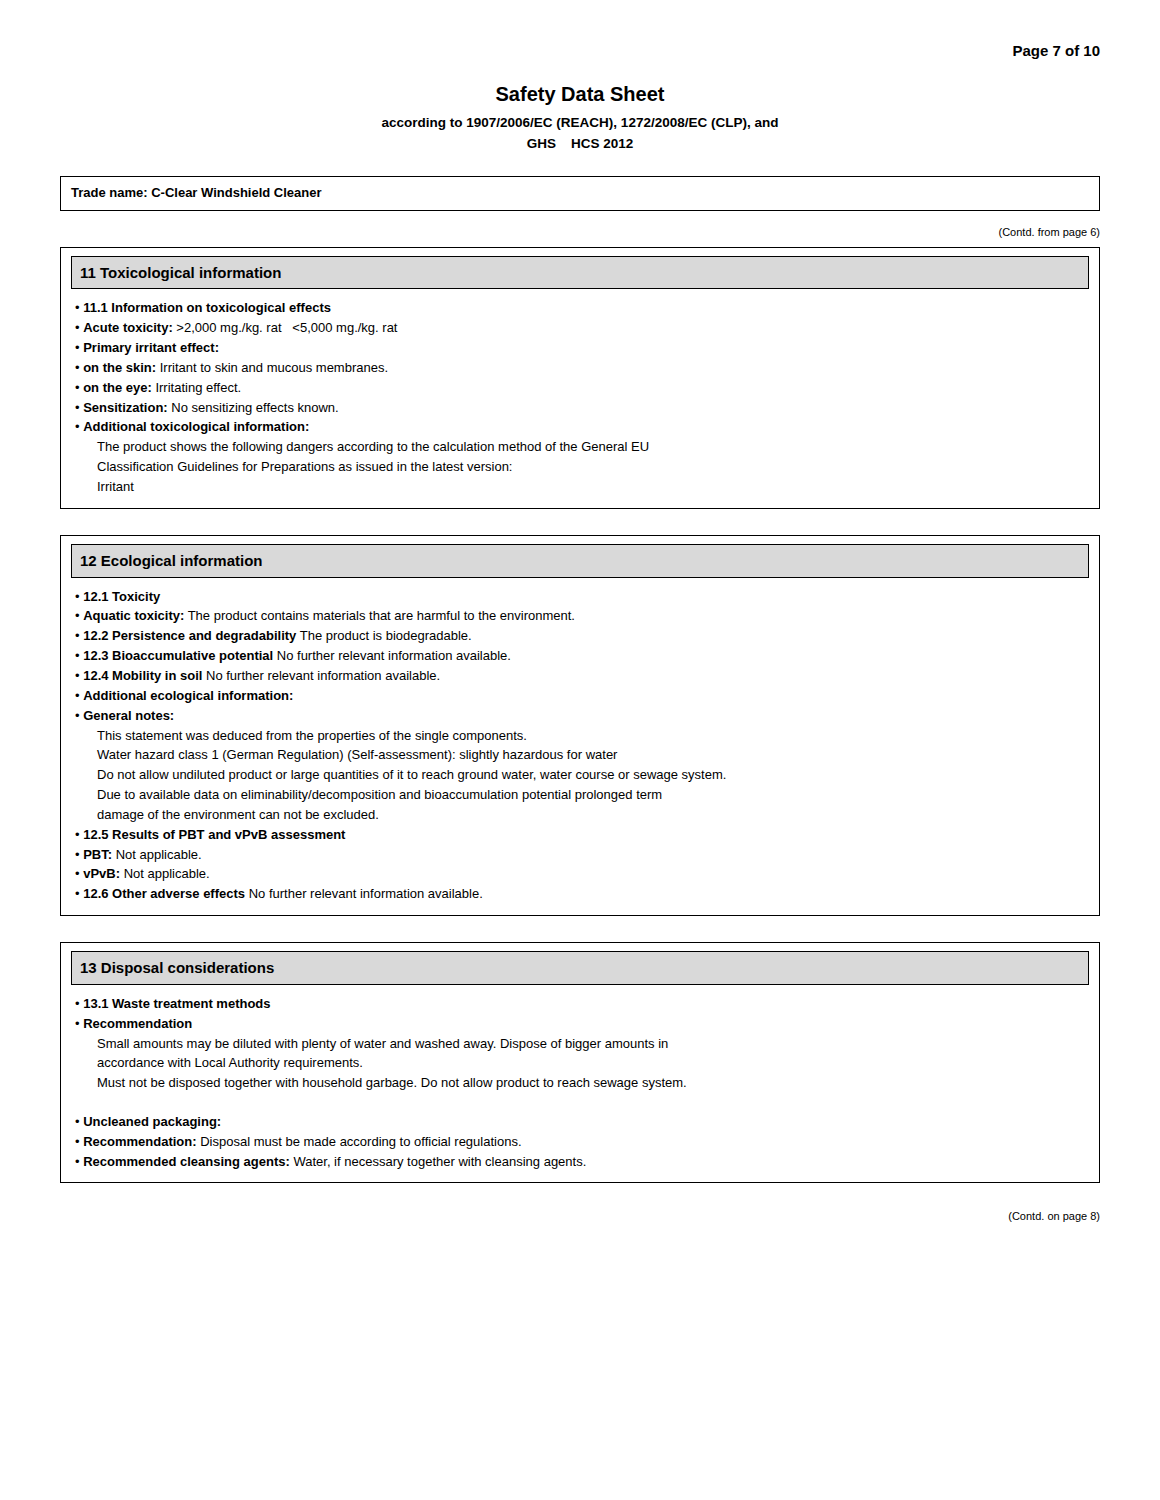Page 7 of 10
Safety Data Sheet
according to 1907/2006/EC (REACH), 1272/2008/EC (CLP), and
GHS HCS 2012
Trade name: C-Clear Windshield Cleaner
(Contd. from page 6)
11 Toxicological information
11.1 Information on toxicological effects
Acute toxicity: >2,000 mg./kg. rat <5,000 mg./kg. rat
Primary irritant effect:
on the skin: Irritant to skin and mucous membranes.
on the eye: Irritating effect.
Sensitization: No sensitizing effects known.
Additional toxicological information:
The product shows the following dangers according to the calculation method of the General EU
Classification Guidelines for Preparations as issued in the latest version:
Irritant
12 Ecological information
12.1 Toxicity
Aquatic toxicity: The product contains materials that are harmful to the environment.
12.2 Persistence and degradability The product is biodegradable.
12.3 Bioaccumulative potential No further relevant information available.
12.4 Mobility in soil No further relevant information available.
Additional ecological information:
General notes:
This statement was deduced from the properties of the single components.
Water hazard class 1 (German Regulation) (Self-assessment): slightly hazardous for water
Do not allow undiluted product or large quantities of it to reach ground water, water course or sewage system.
Due to available data on eliminability/decomposition and bioaccumulation potential prolonged term
damage of the environment can not be excluded.
12.5 Results of PBT and vPvB assessment
PBT: Not applicable.
vPvB: Not applicable.
12.6 Other adverse effects No further relevant information available.
13 Disposal considerations
13.1 Waste treatment methods
Recommendation
Small amounts may be diluted with plenty of water and washed away. Dispose of bigger amounts in
accordance with Local Authority requirements.
Must not be disposed together with household garbage. Do not allow product to reach sewage system.
Uncleaned packaging:
Recommendation: Disposal must be made according to official regulations.
Recommended cleansing agents: Water, if necessary together with cleansing agents.
(Contd. on page 8)